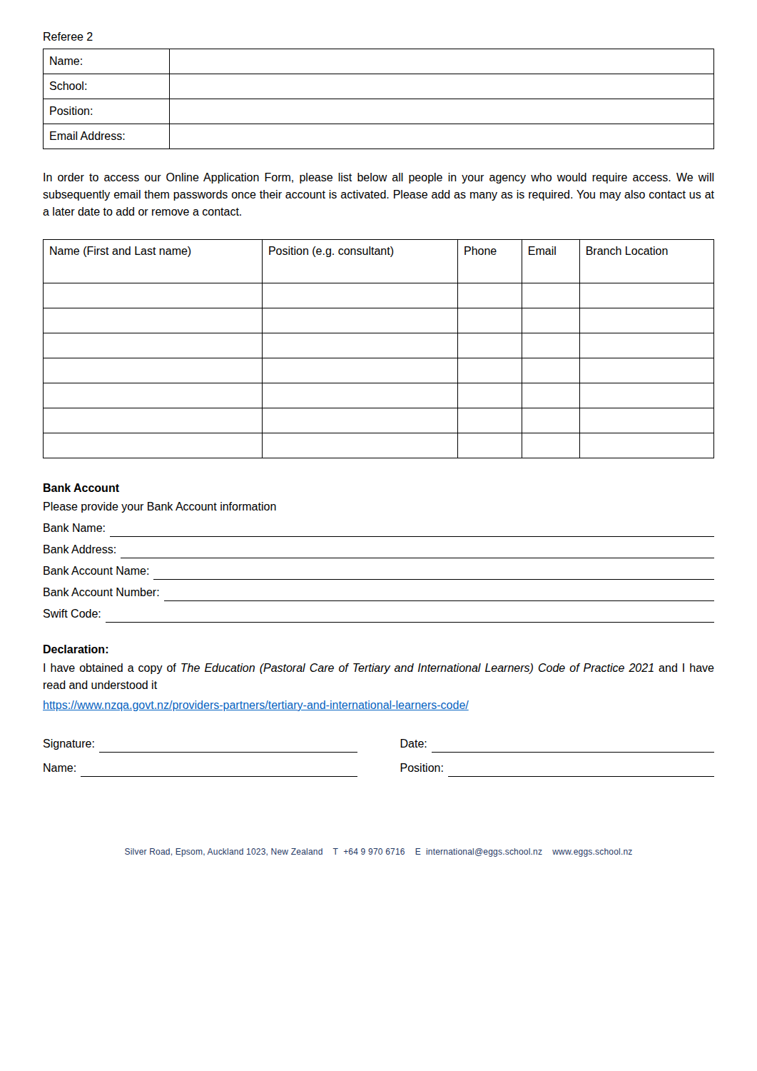Referee 2
| Name: | |
| School: | |
| Position: | |
| Email Address: | |
In order to access our Online Application Form, please list below all people in your agency who would require access. We will subsequently email them passwords once their account is activated. Please add as many as is required. You may also contact us at a later date to add or remove a contact.
| Name (First and Last name) | Position (e.g. consultant) | Phone | Email | Branch Location |
| --- | --- | --- | --- | --- |
Bank Account
Please provide your Bank Account information
Bank Name:
Bank Address:
Bank Account Name:
Bank Account Number:
Swift Code:
Declaration:
I have obtained a copy of The Education (Pastoral Care of Tertiary and International Learners) Code of Practice 2021 and I have read and understood it
https://www.nzqa.govt.nz/providers-partners/tertiary-and-international-learners-code/
Signature:
Date:
Name:
Position:
Silver Road, Epsom, Auckland 1023, New Zealand T +64 9 970 6716 E international@eggs.school.nz www.eggs.school.nz